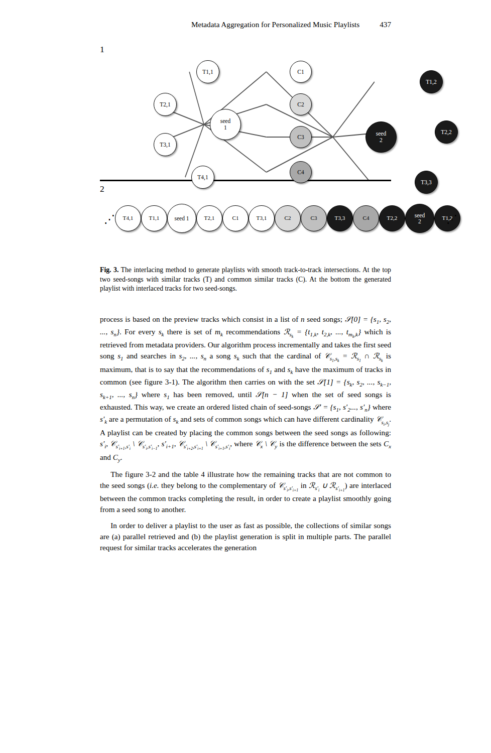Metadata Aggregation for Personalized Music Playlists437
1
T1,1
T2,1
T3,1
T4,1
seed
1
C1
C2
C3
C4
seed
2
T1,2
T2,2
T3,3
2
⋰
T4,1
T1,1
seed 1
T2,1
C1
T3,1
C2
C3
T3,3
C4
T2,2
seed
2
T1,2
⋰
Fig. 3. The interlacing method to generate playlists with smooth track-to-track intersections. At the top two seed-songs with similar tracks (T) and common similar tracks (C). At the bottom the generated playlist with interlaced tracks for two seed-songs.
process is based on the preview tracks which consist in a list of n seed songs; 𝒮[0] = {s1, s2, ..., sn}. For every sk there is set of mk recommendations ℛsk = {t1,k, t2,k, ..., tmk,k} which is retrieved from metadata providers. Our algorithm process incrementally and takes the first seed song s1 and searches in s2, ..., sn a song sk such that the cardinal of 𝒞s1,sk = ℛs1 ∩ ℛsk is maximum, that is to say that the recommendations of s1 and sk have the maximum of tracks in common (see figure 3-1). The algorithm then carries on with the set 𝒮[1] = {sk, s2, ..., sk−1, sk+1, ..., sn} where s1 has been removed, until 𝒮[n − 1] when the set of seed songs is exhausted. This way, we create an ordered listed chain of seed-songs 𝒮′ = {s1, s′2..., s′n} where s′k are a permutation of sk and sets of common songs which can have different cardinality 𝒞si,sj. A playlist can be created by placing the common songs between the seed songs as following: s′i, 𝒞s′i+1,s′i \ 𝒞s′i,s′i−1, s′i+1, 𝒞s′i+2,s′i+1 \ 𝒞s′i+1,s′i, where 𝒞x \ 𝒞y is the difference between the sets Cx and Cy.
The figure 3-2 and the table 4 illustrate how the remaining tracks that are not common to the seed songs (i.e. they belong to the complementary of 𝒞s′i,s′i+1 in ℛs′i ∪ ℛs′i+1) are interlaced between the common tracks completing the result, in order to create a playlist smoothly going from a seed song to another.
In order to deliver a playlist to the user as fast as possible, the collections of similar songs are (a) parallel retrieved and (b) the playlist generation is split in multiple parts. The parallel request for similar tracks accelerates the generation